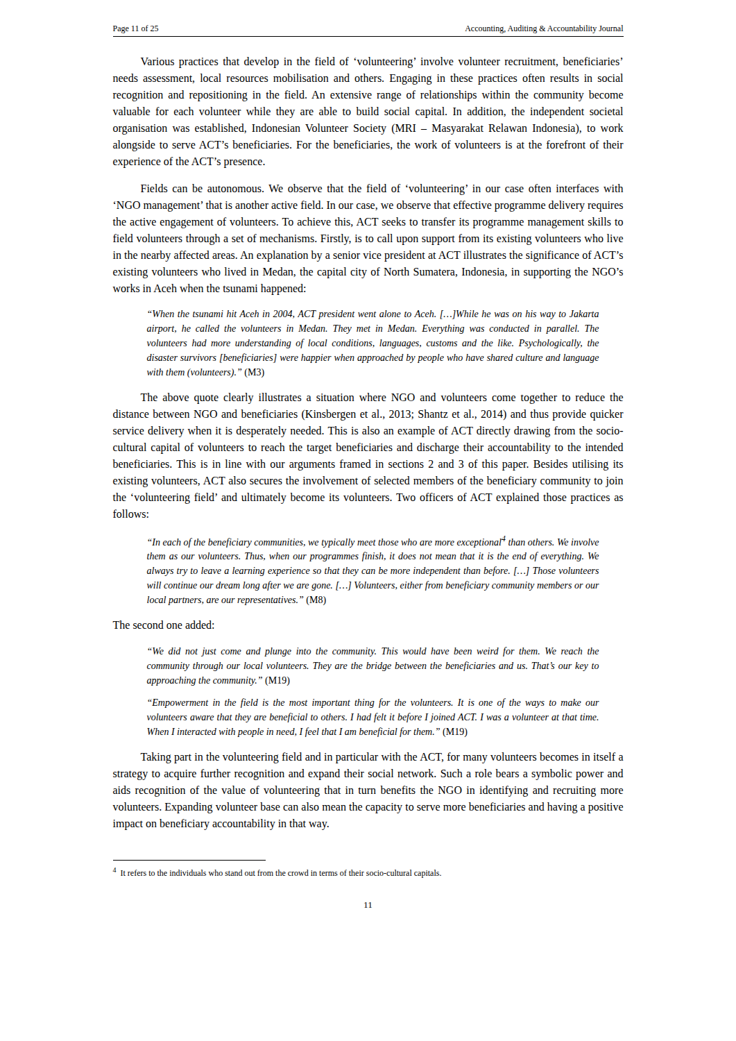Page 11 of 25 Accounting, Auditing & Accountability Journal
Various practices that develop in the field of ‘volunteering’ involve volunteer recruitment, beneficiaries’ needs assessment, local resources mobilisation and others. Engaging in these practices often results in social recognition and repositioning in the field. An extensive range of relationships within the community become valuable for each volunteer while they are able to build social capital. In addition, the independent societal organisation was established, Indonesian Volunteer Society (MRI – Masyarakat Relawan Indonesia), to work alongside to serve ACT’s beneficiaries. For the beneficiaries, the work of volunteers is at the forefront of their experience of the ACT’s presence.
Fields can be autonomous. We observe that the field of ‘volunteering’ in our case often interfaces with ‘NGO management’ that is another active field. In our case, we observe that effective programme delivery requires the active engagement of volunteers. To achieve this, ACT seeks to transfer its programme management skills to field volunteers through a set of mechanisms. Firstly, is to call upon support from its existing volunteers who live in the nearby affected areas. An explanation by a senior vice president at ACT illustrates the significance of ACT’s existing volunteers who lived in Medan, the capital city of North Sumatera, Indonesia, in supporting the NGO’s works in Aceh when the tsunami happened:
“When the tsunami hit Aceh in 2004, ACT president went alone to Aceh. […]While he was on his way to Jakarta airport, he called the volunteers in Medan. They met in Medan. Everything was conducted in parallel. The volunteers had more understanding of local conditions, languages, customs and the like. Psychologically, the disaster survivors [beneficiaries] were happier when approached by people who have shared culture and language with them (volunteers).” (M3)
The above quote clearly illustrates a situation where NGO and volunteers come together to reduce the distance between NGO and beneficiaries (Kinsbergen et al., 2013; Shantz et al., 2014) and thus provide quicker service delivery when it is desperately needed. This is also an example of ACT directly drawing from the socio-cultural capital of volunteers to reach the target beneficiaries and discharge their accountability to the intended beneficiaries. This is in line with our arguments framed in sections 2 and 3 of this paper. Besides utilising its existing volunteers, ACT also secures the involvement of selected members of the beneficiary community to join the ‘volunteering field’ and ultimately become its volunteers. Two officers of ACT explained those practices as follows:
“In each of the beneficiary communities, we typically meet those who are more exceptional4 than others. We involve them as our volunteers. Thus, when our programmes finish, it does not mean that it is the end of everything. We always try to leave a learning experience so that they can be more independent than before. […] Those volunteers will continue our dream long after we are gone. […] Volunteers, either from beneficiary community members or our local partners, are our representatives.” (M8)
The second one added:
“We did not just come and plunge into the community. This would have been weird for them. We reach the community through our local volunteers. They are the bridge between the beneficiaries and us. That’s our key to approaching the community.” (M19)
“Empowerment in the field is the most important thing for the volunteers. It is one of the ways to make our volunteers aware that they are beneficial to others. I had felt it before I joined ACT. I was a volunteer at that time. When I interacted with people in need, I feel that I am beneficial for them.” (M19)
Taking part in the volunteering field and in particular with the ACT, for many volunteers becomes in itself a strategy to acquire further recognition and expand their social network. Such a role bears a symbolic power and aids recognition of the value of volunteering that in turn benefits the NGO in identifying and recruiting more volunteers. Expanding volunteer base can also mean the capacity to serve more beneficiaries and having a positive impact on beneficiary accountability in that way.
4 It refers to the individuals who stand out from the crowd in terms of their socio-cultural capitals.
11